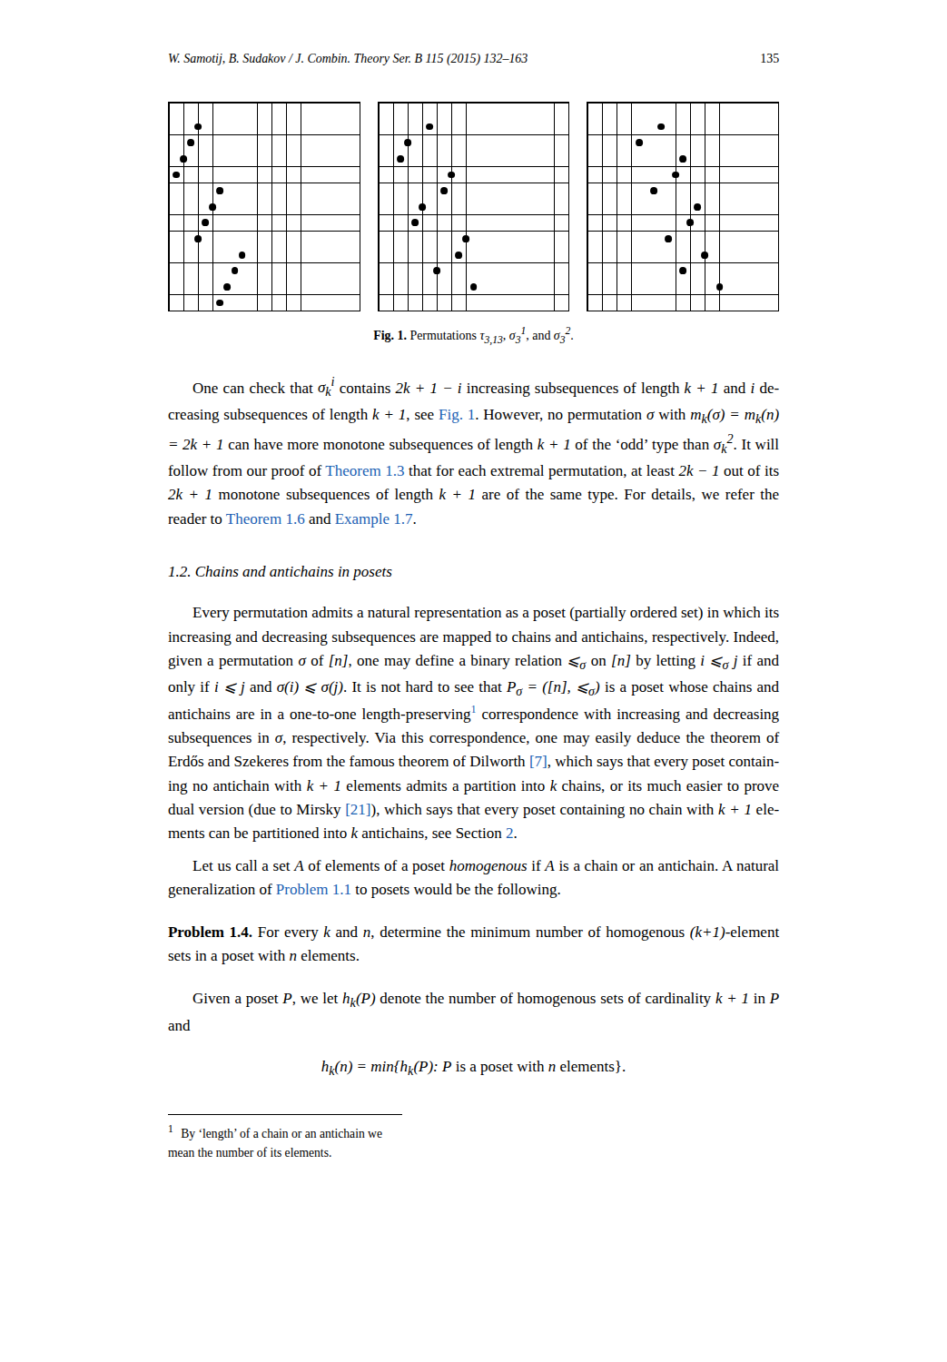W. Samotij, B. Sudakov / J. Combin. Theory Ser. B 115 (2015) 132–163 135
Fig. 1. Permutations τ3,13, σ31, and σ32.
One can check that σki contains 2k + 1 − i increasing subsequences of length k + 1 and i decreasing subsequences of length k + 1, see Fig. 1. However, no permutation σ with mk(σ) = mk(n) = 2k + 1 can have more monotone subsequences of length k + 1 of the ‘odd’ type than σk2. It will follow from our proof of Theorem 1.3 that for each extremal permutation, at least 2k − 1 out of its 2k + 1 monotone subsequences of length k + 1 are of the same type. For details, we refer the reader to Theorem 1.6 and Example 1.7.
1.2. Chains and antichains in posets
Every permutation admits a natural representation as a poset (partially ordered set) in which its increasing and decreasing subsequences are mapped to chains and antichains, respectively. Indeed, given a permutation σ of [n], one may define a binary relation ⩽σ on [n] by letting i ⩽σ j if and only if i ⩽ j and σ(i) ⩽ σ(j). It is not hard to see that Pσ = ([n], ⩽σ) is a poset whose chains and antichains are in a one-to-one length-preserving1 correspondence with increasing and decreasing subsequences in σ, respectively. Via this correspondence, one may easily deduce the theorem of Erdős and Szekeres from the famous theorem of Dilworth [7], which says that every poset containing no antichain with k + 1 elements admits a partition into k chains, or its much easier to prove dual version (due to Mirsky [21]), which says that every poset containing no chain with k + 1 elements can be partitioned into k antichains, see Section 2.
Let us call a set A of elements of a poset homogenous if A is a chain or an antichain. A natural generalization of Problem 1.1 to posets would be the following.
Problem 1.4. For every k and n, determine the minimum number of homogenous (k+1)-element sets in a poset with n elements.
Given a poset P, we let hk(P) denote the number of homogenous sets of cardinality k + 1 in P and
hk(n) = min{hk(P): P is a poset with n elements}.
1 By ‘length’ of a chain or an antichain we mean the number of its elements.